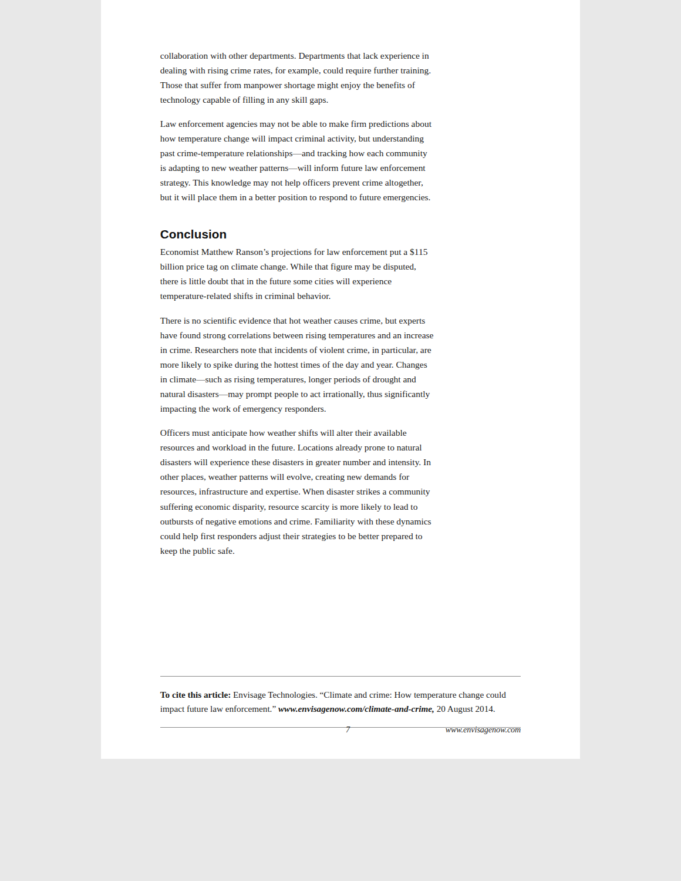collaboration with other departments. Departments that lack experience in dealing with rising crime rates, for example, could require further training. Those that suffer from manpower shortage might enjoy the benefits of technology capable of filling in any skill gaps.
Law enforcement agencies may not be able to make firm predictions about how temperature change will impact criminal activity, but understanding past crime-temperature relationships—and tracking how each community is adapting to new weather patterns—will inform future law enforcement strategy. This knowledge may not help officers prevent crime altogether, but it will place them in a better position to respond to future emergencies.
Conclusion
Economist Matthew Ranson’s projections for law enforcement put a $115 billion price tag on climate change. While that figure may be disputed, there is little doubt that in the future some cities will experience temperature-related shifts in criminal behavior.
There is no scientific evidence that hot weather causes crime, but experts have found strong correlations between rising temperatures and an increase in crime. Researchers note that incidents of violent crime, in particular, are more likely to spike during the hottest times of the day and year. Changes in climate—such as rising temperatures, longer periods of drought and natural disasters—may prompt people to act irrationally, thus significantly impacting the work of emergency responders.
Officers must anticipate how weather shifts will alter their available resources and workload in the future. Locations already prone to natural disasters will experience these disasters in greater number and intensity. In other places, weather patterns will evolve, creating new demands for resources, infrastructure and expertise. When disaster strikes a community suffering economic disparity, resource scarcity is more likely to lead to outbursts of negative emotions and crime. Familiarity with these dynamics could help first responders adjust their strategies to be better prepared to keep the public safe.
To cite this article: Envisage Technologies. “Climate and crime: How temperature change could impact future law enforcement.” www.envisagenow.com/climate-and-crime, 20 August 2014.
7
www.envisagenow.com